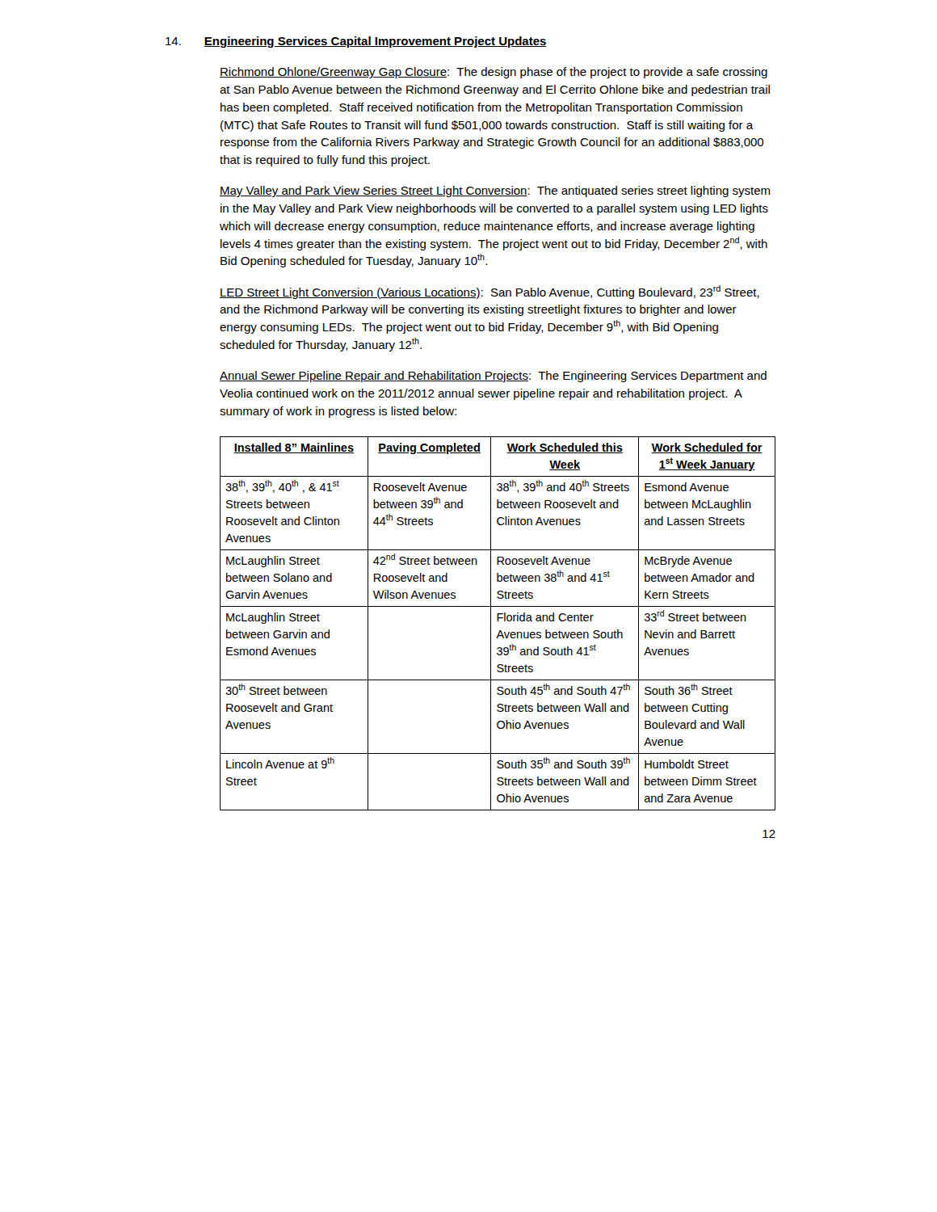14.
Engineering Services Capital Improvement Project Updates
Richmond Ohlone/Greenway Gap Closure: The design phase of the project to provide a safe crossing at San Pablo Avenue between the Richmond Greenway and El Cerrito Ohlone bike and pedestrian trail has been completed. Staff received notification from the Metropolitan Transportation Commission (MTC) that Safe Routes to Transit will fund $501,000 towards construction. Staff is still waiting for a response from the California Rivers Parkway and Strategic Growth Council for an additional $883,000 that is required to fully fund this project.
May Valley and Park View Series Street Light Conversion: The antiquated series street lighting system in the May Valley and Park View neighborhoods will be converted to a parallel system using LED lights which will decrease energy consumption, reduce maintenance efforts, and increase average lighting levels 4 times greater than the existing system. The project went out to bid Friday, December 2nd, with Bid Opening scheduled for Tuesday, January 10th.
LED Street Light Conversion (Various Locations): San Pablo Avenue, Cutting Boulevard, 23rd Street, and the Richmond Parkway will be converting its existing streetlight fixtures to brighter and lower energy consuming LEDs. The project went out to bid Friday, December 9th, with Bid Opening scheduled for Thursday, January 12th.
Annual Sewer Pipeline Repair and Rehabilitation Projects: The Engineering Services Department and Veolia continued work on the 2011/2012 annual sewer pipeline repair and rehabilitation project. A summary of work in progress is listed below:
| Installed 8” Mainlines | Paving Completed | Work Scheduled this Week | Work Scheduled for 1 st Week January |
| --- | --- | --- | --- |
| 38 th , 39 th , 40 th , & 41 st Streets between Roosevelt and Clinton Avenues | Roosevelt Avenue between 39 th and 44 th Streets | 38 th , 39 th and 40 th Streets between Roosevelt and Clinton Avenues | Esmond Avenue between McLaughlin and Lassen Streets |
| McLaughlin Street between Solano and Garvin Avenues | 42 nd Street between Roosevelt and Wilson Avenues | Roosevelt Avenue between 38 th and 41 st Streets | McBryde Avenue between Amador and Kern Streets |
| McLaughlin Street between Garvin and Esmond Avenues | | Florida and Center Avenues between South 39 th and South 41 st Streets | 33 rd Street between Nevin and Barrett Avenues |
| 30 th Street between Roosevelt and Grant Avenues | | South 45 th and South 47 th Streets between Wall and Ohio Avenues | South 36 th Street between Cutting Boulevard and Wall Avenue |
| Lincoln Avenue at 9 th Street | | South 35 th and South 39 th Streets between Wall and Ohio Avenues | Humboldt Street between Dimm Street and Zara Avenue |
12